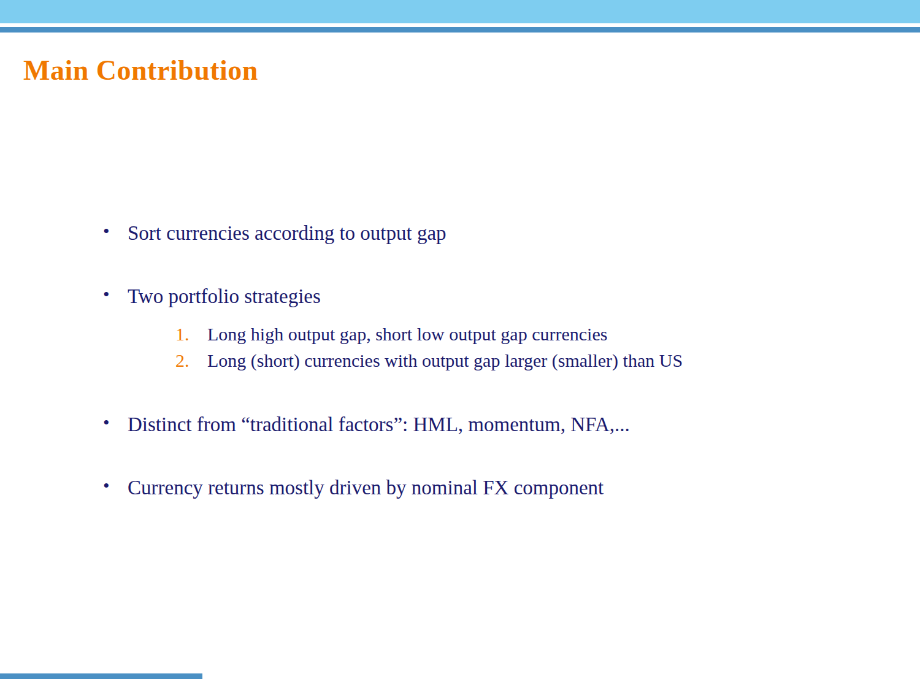Main Contribution
Sort currencies according to output gap
Two portfolio strategies
1. Long high output gap, short low output gap currencies
2. Long (short) currencies with output gap larger (smaller) than US
Distinct from “traditional factors”: HML, momentum, NFA,...
Currency returns mostly driven by nominal FX component